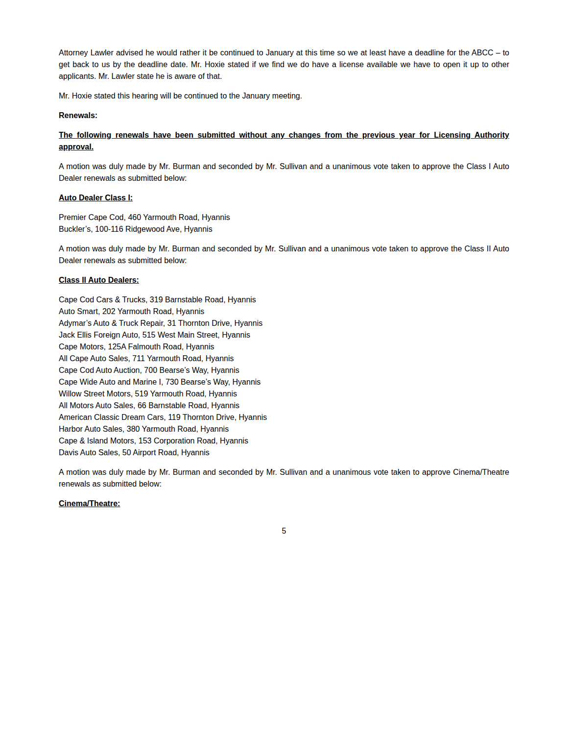Attorney Lawler advised he would rather it be continued to January at this time so we at least have a deadline for the ABCC – to get back to us by the deadline date. Mr. Hoxie stated if we find we do have a license available we have to open it up to other applicants. Mr. Lawler state he is aware of that.
Mr. Hoxie stated this hearing will be continued to the January meeting.
Renewals:
The following renewals have been submitted without any changes from the previous year for Licensing Authority approval.
A motion was duly made by Mr. Burman and seconded by Mr. Sullivan and a unanimous vote taken to approve the Class I Auto Dealer renewals as submitted below:
Auto Dealer Class I:
Premier Cape Cod, 460 Yarmouth Road, Hyannis
Buckler’s, 100-116 Ridgewood Ave, Hyannis
A motion was duly made by Mr. Burman and seconded by Mr. Sullivan and a unanimous vote taken to approve the Class II Auto Dealer renewals as submitted below:
Class II Auto Dealers:
Cape Cod Cars & Trucks, 319 Barnstable Road, Hyannis
Auto Smart, 202 Yarmouth Road, Hyannis
Adymar’s Auto & Truck Repair, 31 Thornton Drive, Hyannis
Jack Ellis Foreign Auto, 515 West Main Street, Hyannis
Cape Motors, 125A Falmouth Road, Hyannis
All Cape Auto Sales, 711 Yarmouth Road, Hyannis
Cape Cod Auto Auction, 700 Bearse’s Way, Hyannis
Cape Wide Auto and Marine I, 730 Bearse’s Way, Hyannis
Willow Street Motors, 519 Yarmouth Road, Hyannis
All Motors Auto Sales, 66 Barnstable Road, Hyannis
American Classic Dream Cars, 119 Thornton Drive, Hyannis
Harbor Auto Sales, 380 Yarmouth Road, Hyannis
Cape & Island Motors, 153 Corporation Road, Hyannis
Davis Auto Sales, 50 Airport Road, Hyannis
A motion was duly made by Mr. Burman and seconded by Mr. Sullivan and a unanimous vote taken to approve Cinema/Theatre renewals as submitted below:
Cinema/Theatre:
5